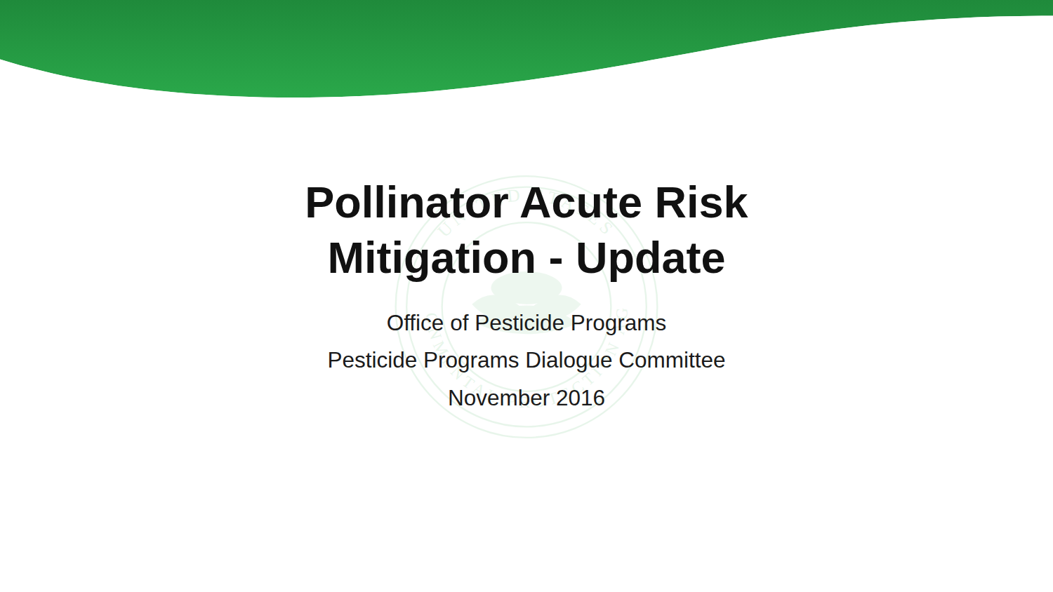UNITED STATES ENVIRONMENTAL PROTECTION AGENCY
Pollinator Acute Risk Mitigation - Update
Office of Pesticide Programs
Pesticide Programs Dialogue Committee
November 2016